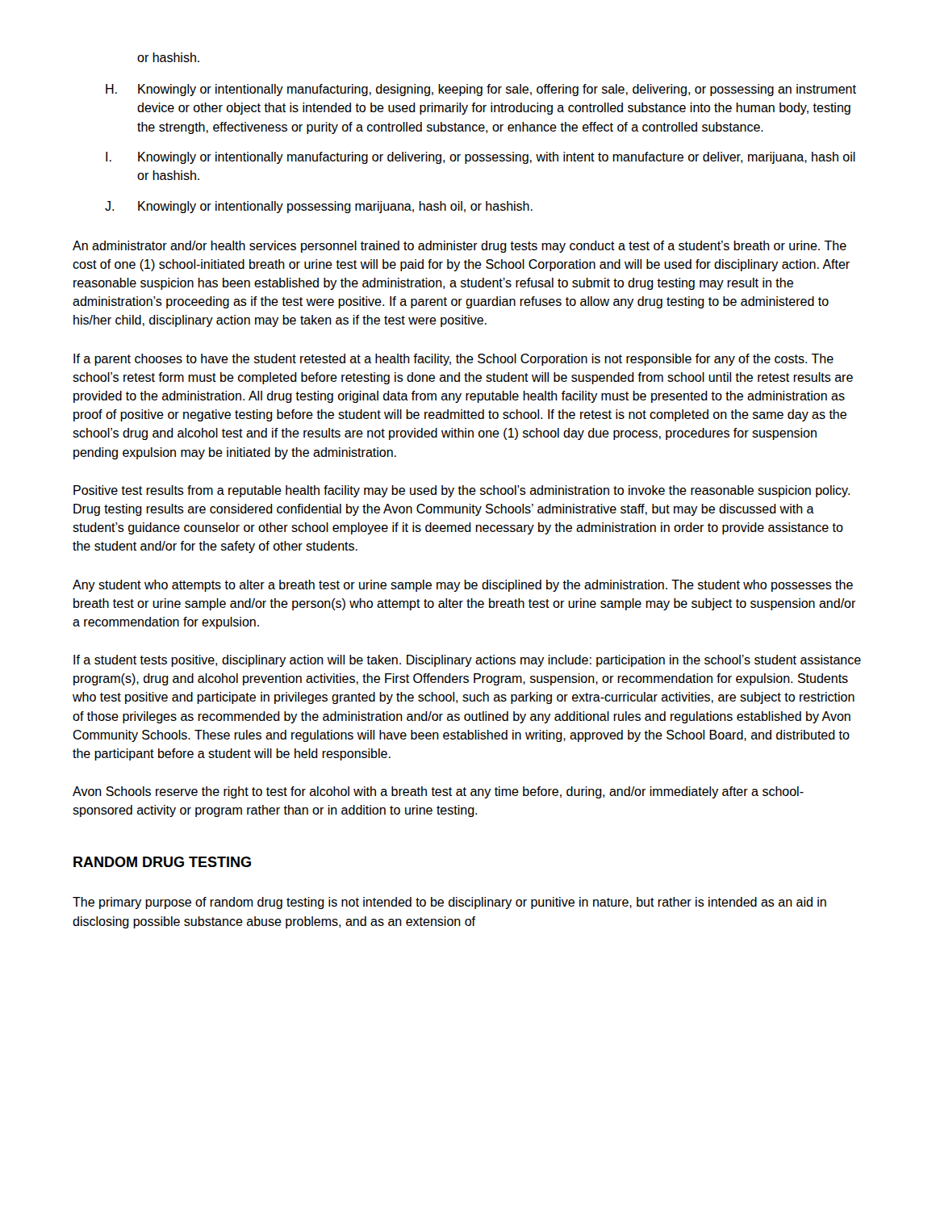or hashish.
H. Knowingly or intentionally manufacturing, designing, keeping for sale, offering for sale, delivering, or possessing an instrument device or other object that is intended to be used primarily for introducing a controlled substance into the human body, testing the strength, effectiveness or purity of a controlled substance, or enhance the effect of a controlled substance.
I. Knowingly or intentionally manufacturing or delivering, or possessing, with intent to manufacture or deliver, marijuana, hash oil or hashish.
J. Knowingly or intentionally possessing marijuana, hash oil, or hashish.
An administrator and/or health services personnel trained to administer drug tests may conduct a test of a student’s breath or urine. The cost of one (1) school-initiated breath or urine test will be paid for by the School Corporation and will be used for disciplinary action. After reasonable suspicion has been established by the administration, a student’s refusal to submit to drug testing may result in the administration’s proceeding as if the test were positive. If a parent or guardian refuses to allow any drug testing to be administered to his/her child, disciplinary action may be taken as if the test were positive.
If a parent chooses to have the student retested at a health facility, the School Corporation is not responsible for any of the costs. The school’s retest form must be completed before retesting is done and the student will be suspended from school until the retest results are provided to the administration. All drug testing original data from any reputable health facility must be presented to the administration as proof of positive or negative testing before the student will be readmitted to school. If the retest is not completed on the same day as the school’s drug and alcohol test and if the results are not provided within one (1) school day due process, procedures for suspension pending expulsion may be initiated by the administration.
Positive test results from a reputable health facility may be used by the school’s administration to invoke the reasonable suspicion policy. Drug testing results are considered confidential by the Avon Community Schools’ administrative staff, but may be discussed with a student’s guidance counselor or other school employee if it is deemed necessary by the administration in order to provide assistance to the student and/or for the safety of other students.
Any student who attempts to alter a breath test or urine sample may be disciplined by the administration. The student who possesses the breath test or urine sample and/or the person(s) who attempt to alter the breath test or urine sample may be subject to suspension and/or a recommendation for expulsion.
If a student tests positive, disciplinary action will be taken. Disciplinary actions may include: participation in the school’s student assistance program(s), drug and alcohol prevention activities, the First Offenders Program, suspension, or recommendation for expulsion. Students who test positive and participate in privileges granted by the school, such as parking or extra-curricular activities, are subject to restriction of those privileges as recommended by the administration and/or as outlined by any additional rules and regulations established by Avon Community Schools. These rules and regulations will have been established in writing, approved by the School Board, and distributed to the participant before a student will be held responsible.
Avon Schools reserve the right to test for alcohol with a breath test at any time before, during, and/or immediately after a school-sponsored activity or program rather than or in addition to urine testing.
RANDOM DRUG TESTING
The primary purpose of random drug testing is not intended to be disciplinary or punitive in nature, but rather is intended as an aid in disclosing possible substance abuse problems, and as an extension of